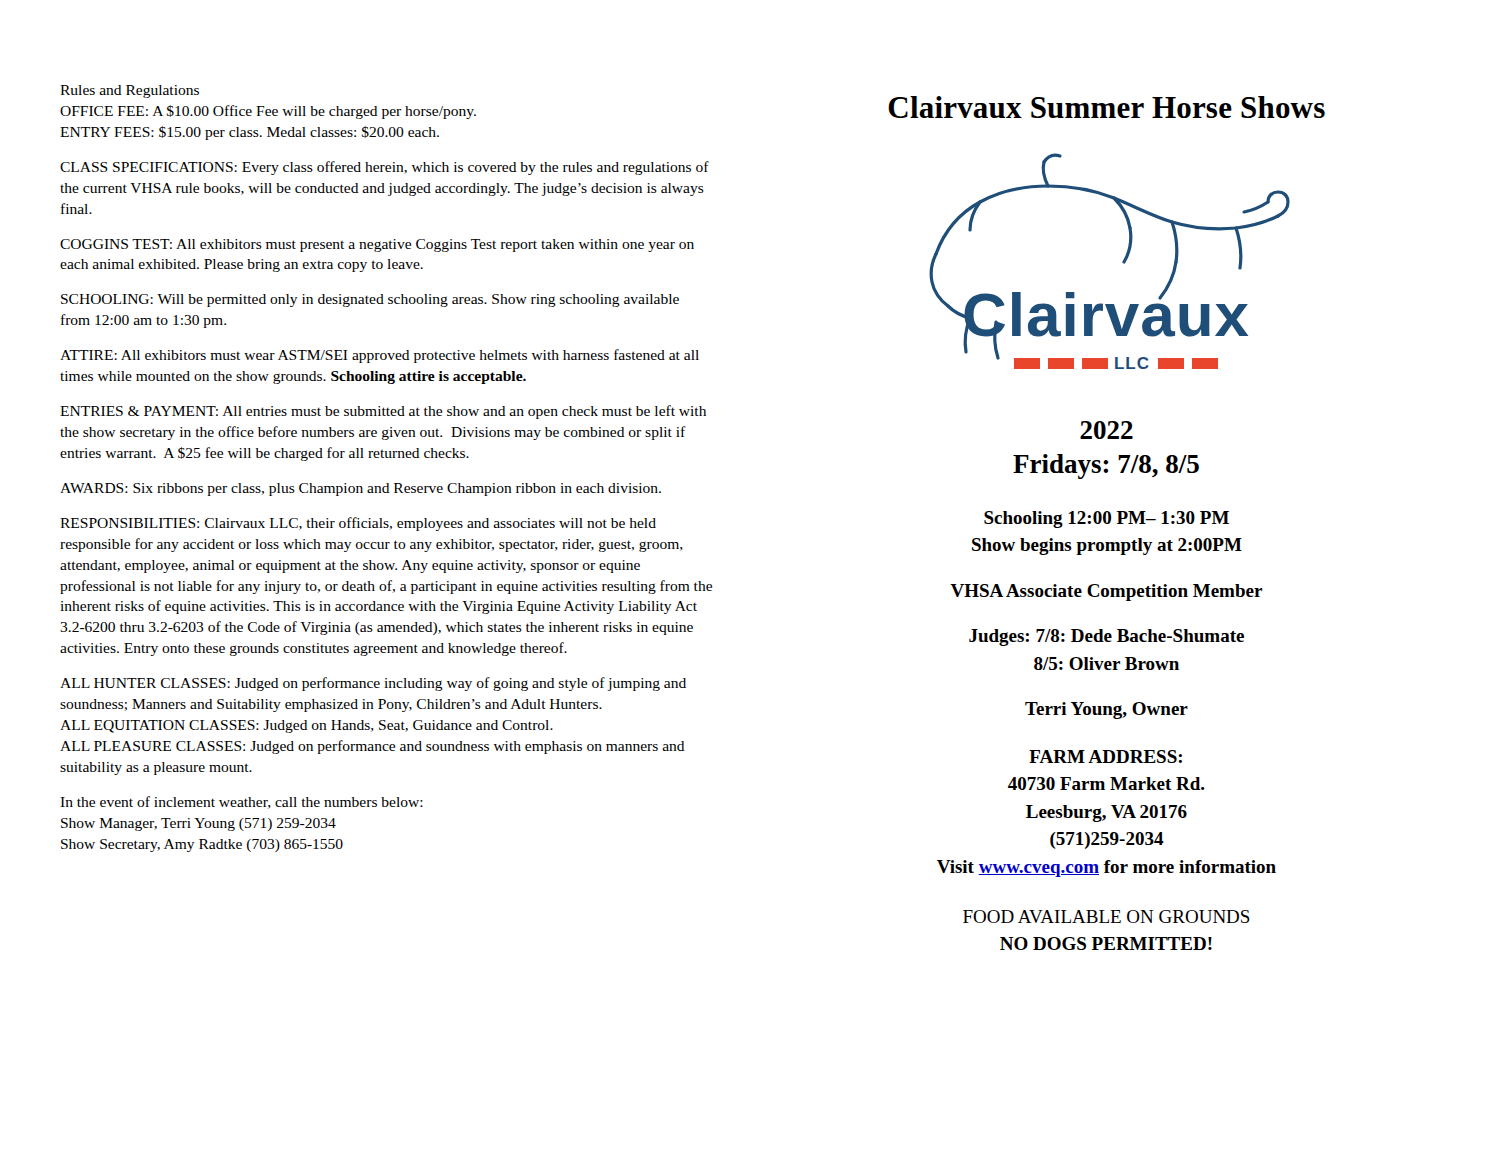Rules and Regulations
OFFICE FEE: A $10.00 Office Fee will be charged per horse/pony.
ENTRY FEES: $15.00 per class. Medal classes: $20.00 each.
CLASS SPECIFICATIONS: Every class offered herein, which is covered by the rules and regulations of the current VHSA rule books, will be conducted and judged accordingly. The judge’s decision is always final.
COGGINS TEST: All exhibitors must present a negative Coggins Test report taken within one year on each animal exhibited. Please bring an extra copy to leave.
SCHOOLING: Will be permitted only in designated schooling areas. Show ring schooling available from 12:00 am to 1:30 pm.
ATTIRE: All exhibitors must wear ASTM/SEI approved protective helmets with harness fastened at all times while mounted on the show grounds. Schooling attire is acceptable.
ENTRIES & PAYMENT: All entries must be submitted at the show and an open check must be left with the show secretary in the office before numbers are given out. Divisions may be combined or split if entries warrant. A $25 fee will be charged for all returned checks.
AWARDS: Six ribbons per class, plus Champion and Reserve Champion ribbon in each division.
RESPONSIBILITIES: Clairvaux LLC, their officials, employees and associates will not be held responsible for any accident or loss which may occur to any exhibitor, spectator, rider, guest, groom, attendant, employee, animal or equipment at the show. Any equine activity, sponsor or equine professional is not liable for any injury to, or death of, a participant in equine activities resulting from the inherent risks of equine activities. This is in accordance with the Virginia Equine Activity Liability Act 3.2-6200 thru 3.2-6203 of the Code of Virginia (as amended), which states the inherent risks in equine activities. Entry onto these grounds constitutes agreement and knowledge thereof.
ALL HUNTER CLASSES: Judged on performance including way of going and style of jumping and soundness; Manners and Suitability emphasized in Pony, Children’s and Adult Hunters.
ALL EQUITATION CLASSES: Judged on Hands, Seat, Guidance and Control.
ALL PLEASURE CLASSES: Judged on performance and soundness with emphasis on manners and suitability as a pleasure mount.
In the event of inclement weather, call the numbers below:
Show Manager, Terri Young (571) 259-2034
Show Secretary, Amy Radtke (703) 865-1550
Clairvaux Summer Horse Shows
Clairvaux LLC
2022
Fridays: 7/8, 8/5
Schooling 12:00 PM– 1:30 PM
Show begins promptly at 2:00PM
VHSA Associate Competition Member
Judges: 7/8: Dede Bache-Shumate
8/5: Oliver Brown
Terri Young, Owner
FARM ADDRESS:
40730 Farm Market Rd.
Leesburg, VA 20176
(571)259-2034
Visit www.cveq.com for more information
FOOD AVAILABLE ON GROUNDS
NO DOGS PERMITTED!